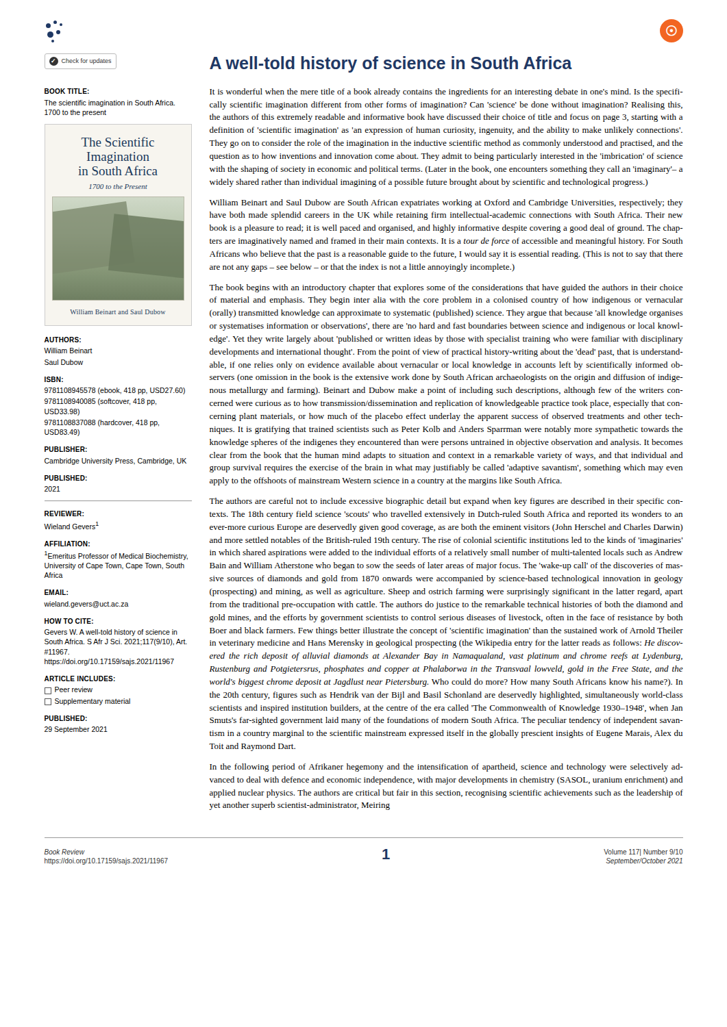☉
✓ Check for updates
BOOK TITLE:
The scientific imagination in South Africa. 1700 to the present
The Scientific
Imagination
in South Africa
1700 to the Present
William Beinart and Saul Dubow
AUTHORS:
William Beinart
Saul Dubow
ISBN:
9781108945578 (ebook, 418 pp, USD27.60)
9781108940085 (softcover, 418 pp, USD33.98)
9781108837088 (hardcover, 418 pp, USD83.49)
PUBLISHER:
Cambridge University Press, Cambridge, UK
PUBLISHED:
2021
REVIEWER:
Wieland Gevers1
AFFILIATION:
1Emeritus Professor of Medical Biochemistry, University of Cape Town, Cape Town, South Africa
EMAIL:
wieland.gevers@uct.ac.za
HOW TO CITE:
Gevers W. A well-told history of science in South Africa. S Afr J Sci. 2021;117(9/10), Art. #11967. https://doi.org/10.17159/sajs.2021/11967
ARTICLE INCLUDES:
Peer review
Supplementary material
PUBLISHED:
29 September 2021
A well-told history of science in South Africa
It is wonderful when the mere title of a book already contains the ingredients for an interesting debate in one's mind. Is the specifically scientific imagination different from other forms of imagination? Can 'science' be done without imagination? Realising this, the authors of this extremely readable and informative book have discussed their choice of title and focus on page 3, starting with a definition of 'scientific imagination' as 'an expression of human curiosity, ingenuity, and the ability to make unlikely connections'. They go on to consider the role of the imagination in the inductive scientific method as commonly understood and practised, and the question as to how inventions and innovation come about. They admit to being particularly interested in the 'imbrication' of science with the shaping of society in economic and political terms. (Later in the book, one encounters something they call an 'imaginary'– a widely shared rather than individual imagining of a possible future brought about by scientific and technological progress.)
William Beinart and Saul Dubow are South African expatriates working at Oxford and Cambridge Universities, respectively; they have both made splendid careers in the UK while retaining firm intellectual-academic connections with South Africa. Their new book is a pleasure to read; it is well paced and organised, and highly informative despite covering a good deal of ground. The chapters are imaginatively named and framed in their main contexts. It is a tour de force of accessible and meaningful history. For South Africans who believe that the past is a reasonable guide to the future, I would say it is essential reading. (This is not to say that there are not any gaps – see below – or that the index is not a little annoyingly incomplete.)
The book begins with an introductory chapter that explores some of the considerations that have guided the authors in their choice of material and emphasis. They begin inter alia with the core problem in a colonised country of how indigenous or vernacular (orally) transmitted knowledge can approximate to systematic (published) science. They argue that because 'all knowledge organises or systematises information or observations', there are 'no hard and fast boundaries between science and indigenous or local knowledge'. Yet they write largely about 'published or written ideas by those with specialist training who were familiar with disciplinary developments and international thought'. From the point of view of practical history-writing about the 'dead' past, that is understandable, if one relies only on evidence available about vernacular or local knowledge in accounts left by scientifically informed observers (one omission in the book is the extensive work done by South African archaeologists on the origin and diffusion of indigenous metallurgy and farming). Beinart and Dubow make a point of including such descriptions, although few of the writers concerned were curious as to how transmission/dissemination and replication of knowledgeable practice took place, especially that concerning plant materials, or how much of the placebo effect underlay the apparent success of observed treatments and other techniques. It is gratifying that trained scientists such as Peter Kolb and Anders Sparrman were notably more sympathetic towards the knowledge spheres of the indigenes they encountered than were persons untrained in objective observation and analysis. It becomes clear from the book that the human mind adapts to situation and context in a remarkable variety of ways, and that individual and group survival requires the exercise of the brain in what may justifiably be called 'adaptive savantism', something which may even apply to the offshoots of mainstream Western science in a country at the margins like South Africa.
The authors are careful not to include excessive biographic detail but expand when key figures are described in their specific contexts. The 18th century field science 'scouts' who travelled extensively in Dutch-ruled South Africa and reported its wonders to an ever-more curious Europe are deservedly given good coverage, as are both the eminent visitors (John Herschel and Charles Darwin) and more settled notables of the British-ruled 19th century. The rise of colonial scientific institutions led to the kinds of 'imaginaries' in which shared aspirations were added to the individual efforts of a relatively small number of multi-talented locals such as Andrew Bain and William Atherstone who began to sow the seeds of later areas of major focus. The 'wake-up call' of the discoveries of massive sources of diamonds and gold from 1870 onwards were accompanied by science-based technological innovation in geology (prospecting) and mining, as well as agriculture. Sheep and ostrich farming were surprisingly significant in the latter regard, apart from the traditional pre-occupation with cattle. The authors do justice to the remarkable technical histories of both the diamond and gold mines, and the efforts by government scientists to control serious diseases of livestock, often in the face of resistance by both Boer and black farmers. Few things better illustrate the concept of 'scientific imagination' than the sustained work of Arnold Theiler in veterinary medicine and Hans Merensky in geological prospecting (the Wikipedia entry for the latter reads as follows: He discovered the rich deposit of alluvial diamonds at Alexander Bay in Namaqualand, vast platinum and chrome reefs at Lydenburg, Rustenburg and Potgietersrus, phosphates and copper at Phalaborwa in the Transvaal lowveld, gold in the Free State, and the world's biggest chrome deposit at Jagdlust near Pietersburg. Who could do more? How many South Africans know his name?). In the 20th century, figures such as Hendrik van der Bijl and Basil Schonland are deservedly highlighted, simultaneously world-class scientists and inspired institution builders, at the centre of the era called 'The Commonwealth of Knowledge 1930–1948', when Jan Smuts's far-sighted government laid many of the foundations of modern South Africa. The peculiar tendency of independent savantism in a country marginal to the scientific mainstream expressed itself in the globally prescient insights of Eugene Marais, Alex du Toit and Raymond Dart.
In the following period of Afrikaner hegemony and the intensification of apartheid, science and technology were selectively advanced to deal with defence and economic independence, with major developments in chemistry (SASOL, uranium enrichment) and applied nuclear physics. The authors are critical but fair in this section, recognising scientific achievements such as the leadership of yet another superb scientist-administrator, Meiring
Book Review
https://doi.org/10.17159/sajs.2021/11967
1
Volume 117| Number 9/10
September/October 2021